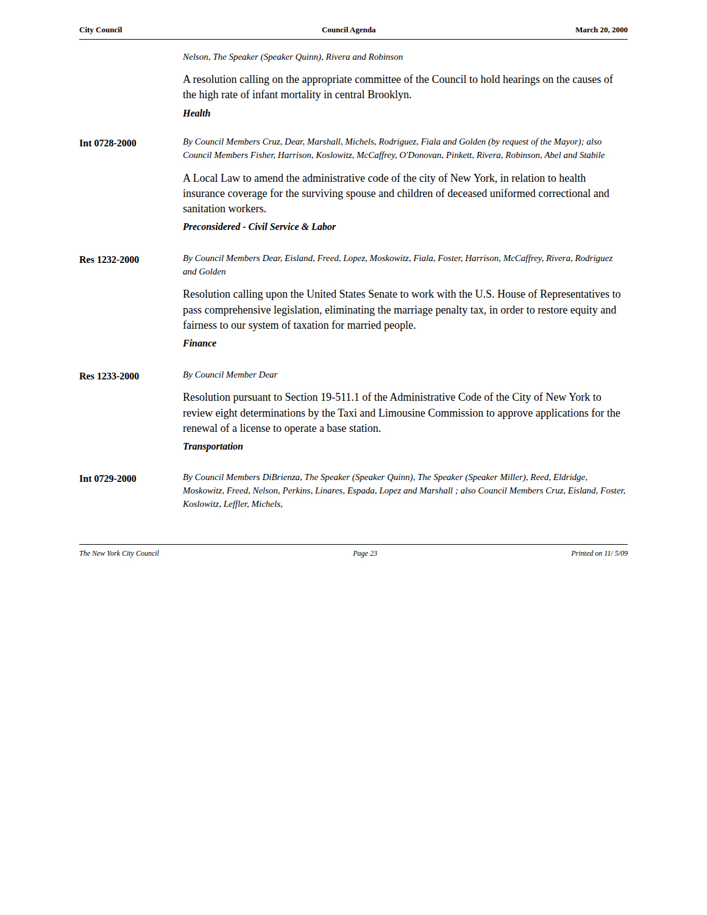City Council Council Agenda March 20, 2000
Nelson, The Speaker (Speaker Quinn), Rivera and Robinson
A resolution calling on the appropriate committee of the Council to hold hearings on the causes of the high rate of infant mortality in central Brooklyn.
Health
Int 0728-2000
By Council Members Cruz, Dear, Marshall, Michels, Rodriguez, Fiala and Golden (by request of the Mayor); also Council Members Fisher, Harrison, Koslowitz, McCaffrey, O'Donovan, Pinkett, Rivera, Robinson, Abel and Stabile
A Local Law to amend the administrative code of the city of New York, in relation to health insurance coverage for the surviving spouse and children of deceased uniformed correctional and sanitation workers.
Preconsidered - Civil Service & Labor
Res 1232-2000
By Council Members Dear, Eisland, Freed, Lopez, Moskowitz, Fiala, Foster, Harrison, McCaffrey, Rivera, Rodriguez and Golden
Resolution calling upon the United States Senate to work with the U.S. House of Representatives to pass comprehensive legislation, eliminating the marriage penalty tax, in order to restore equity and fairness to our system of taxation for married people.
Finance
Res 1233-2000
By Council Member Dear
Resolution pursuant to Section 19-511.1 of the Administrative Code of the City of New York to review eight determinations by the Taxi and Limousine Commission to approve applications for the renewal of a license to operate a base station.
Transportation
Int 0729-2000
By Council Members DiBrienza, The Speaker (Speaker Quinn), The Speaker (Speaker Miller), Reed, Eldridge, Moskowitz, Freed, Nelson, Perkins, Linares, Espada, Lopez and Marshall ; also Council Members Cruz, Eisland, Foster, Koslowitz, Leffler, Michels,
The New York City Council Page 23 Printed on 11/ 5/09